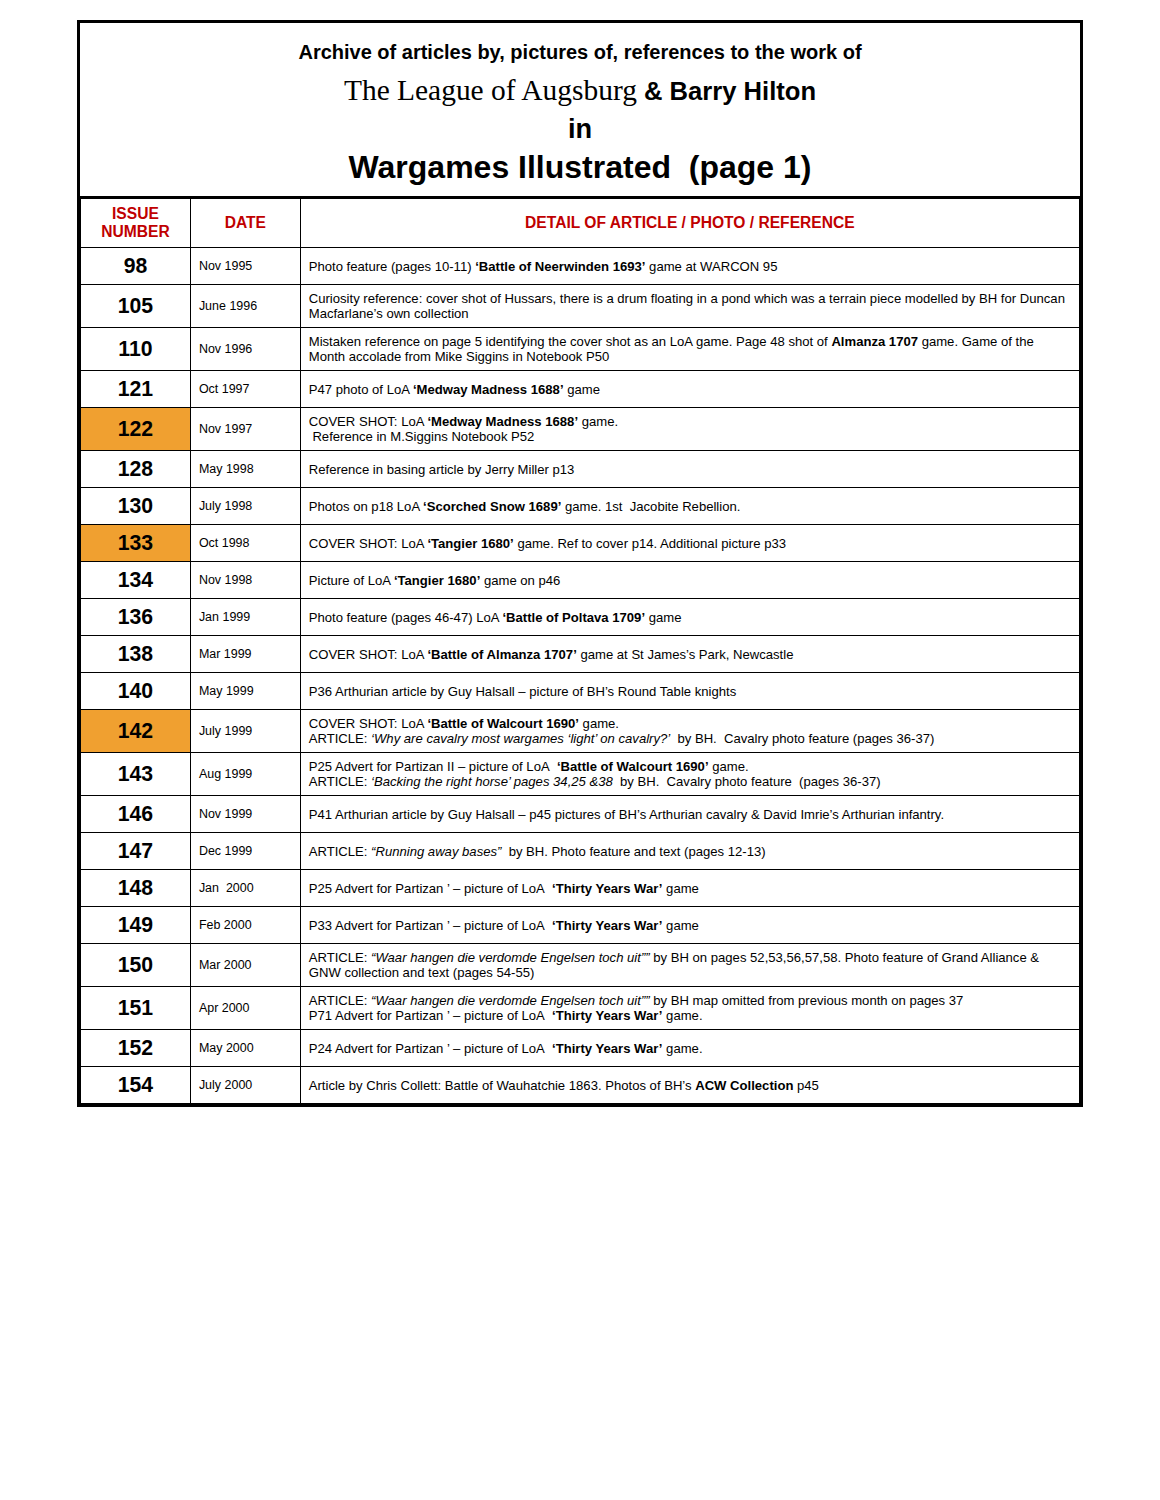Archive of articles by, pictures of, references to the work of
The League of Augsburg & Barry Hilton
in
Wargames Illustrated (page 1)
| ISSUE NUMBER | DATE | DETAIL OF ARTICLE / PHOTO / REFERENCE |
| --- | --- | --- |
| 98 | Nov 1995 | Photo feature (pages 10-11) ‘Battle of Neerwinden 1693’ game at WARCON 95 |
| 105 | June 1996 | Curiosity reference: cover shot of Hussars, there is a drum floating in a pond which was a terrain piece modelled by BH for Duncan Macfarlane’s own collection |
| 110 | Nov 1996 | Mistaken reference on page 5 identifying the cover shot as an LoA game. Page 48 shot of Almanza 1707 game. Game of the Month accolade from Mike Siggins in Notebook P50 |
| 121 | Oct 1997 | P47 photo of LoA ‘Medway Madness 1688’ game |
| 122 | Nov 1997 | COVER SHOT: LoA ‘Medway Madness 1688’ game. Reference in M.Siggins Notebook P52 |
| 128 | May 1998 | Reference in basing article by Jerry Miller p13 |
| 130 | July 1998 | Photos on p18 LoA ‘Scorched Snow 1689’ game. 1st Jacobite Rebellion. |
| 133 | Oct 1998 | COVER SHOT: LoA ‘Tangier 1680’ game. Ref to cover p14. Additional picture p33 |
| 134 | Nov 1998 | Picture of LoA ‘Tangier 1680’ game on p46 |
| 136 | Jan 1999 | Photo feature (pages 46-47) LoA ‘Battle of Poltava 1709’ game |
| 138 | Mar 1999 | COVER SHOT: LoA ‘Battle of Almanza 1707’ game at St James’s Park, Newcastle |
| 140 | May 1999 | P36 Arthurian article by Guy Halsall – picture of BH’s Round Table knights |
| 142 | July 1999 | COVER SHOT: LoA ‘Battle of Walcourt 1690’ game. ARTICLE: ‘Why are cavalry most wargames ‘light’ on cavalry?’ by BH. Cavalry photo feature (pages 36-37) |
| 143 | Aug 1999 | P25 Advert for Partizan II – picture of LoA ‘Battle of Walcourt 1690’ game. ARTICLE: ‘Backing the right horse’ pages 34,25 &38 by BH. Cavalry photo feature (pages 36-37) |
| 146 | Nov 1999 | P41 Arthurian article by Guy Halsall – p45 pictures of BH’s Arthurian cavalry & David Imrie’s Arthurian infantry. |
| 147 | Dec 1999 | ARTICLE: “Running away bases” by BH. Photo feature and text (pages 12-13) |
| 148 | Jan 2000 | P25 Advert for Partizan ’ – picture of LoA ‘Thirty Years War’ game |
| 149 | Feb 2000 | P33 Advert for Partizan ’ – picture of LoA ‘Thirty Years War’ game |
| 150 | Mar 2000 | ARTICLE: “Waar hangen die verdomde Engelsen toch uit”” by BH on pages 52,53,56,57,58. Photo feature of Grand Alliance & GNW collection and text (pages 54-55) |
| 151 | Apr 2000 | ARTICLE: “Waar hangen die verdomde Engelsen toch uit”” by BH map omitted from previous month on pages 37 P71 Advert for Partizan ’ – picture of LoA ‘Thirty Years War’ game. |
| 152 | May 2000 | P24 Advert for Partizan ’ – picture of LoA ‘Thirty Years War’ game. |
| 154 | July 2000 | Article by Chris Collett: Battle of Wauhatchie 1863. Photos of BH’s ACW Collection p45 |